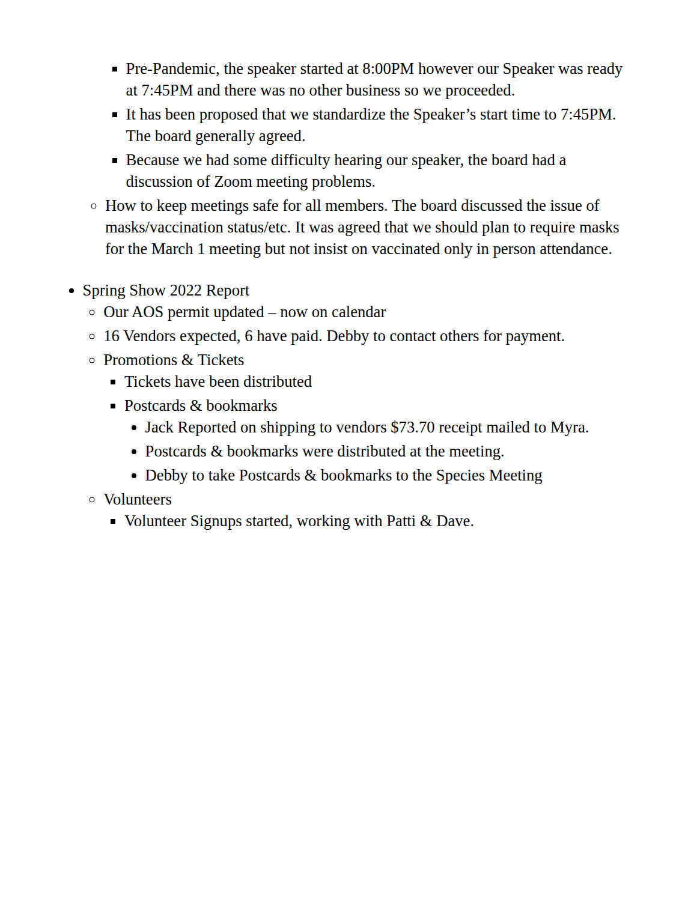Pre-Pandemic, the speaker started at 8:00PM however our Speaker was ready at 7:45PM and there was no other business so we proceeded.
It has been proposed that we standardize the Speaker’s start time to 7:45PM. The board generally agreed.
Because we had some difficulty hearing our speaker, the board had a discussion of Zoom meeting problems.
How to keep meetings safe for all members. The board discussed the issue of masks/vaccination status/etc. It was agreed that we should plan to require masks for the March 1 meeting but not insist on vaccinated only in person attendance.
Spring Show 2022 Report
Our AOS permit updated – now on calendar
16 Vendors expected, 6 have paid. Debby to contact others for payment.
Promotions & Tickets
Tickets have been distributed
Postcards & bookmarks
Jack Reported on shipping to vendors $73.70 receipt mailed to Myra.
Postcards & bookmarks were distributed at the meeting.
Debby to take Postcards & bookmarks to the Species Meeting
Volunteers
Volunteer Signups started, working with Patti & Dave.